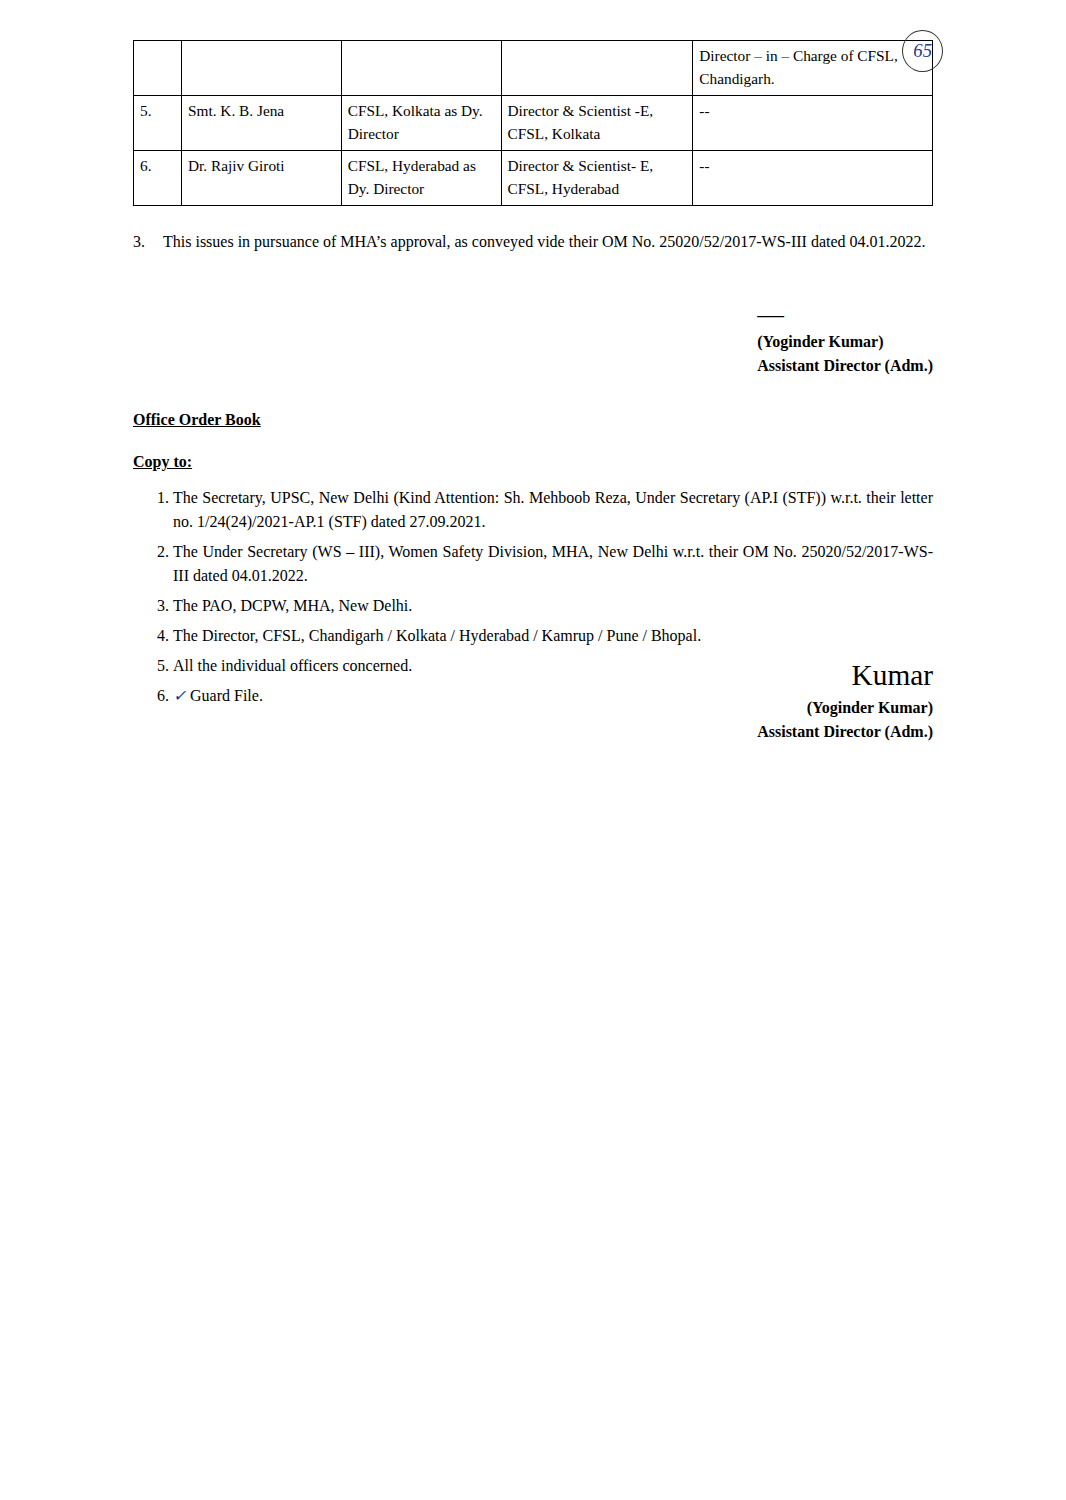65
| | | | | Director – in – Charge of CFSL, Chandigarh. |
| 5. | Smt. K. B. Jena | CFSL, Kolkata as Dy. Director | Director & Scientist -E, CFSL, Kolkata | -- |
| 6. | Dr. Rajiv Giroti | CFSL, Hyderabad as Dy. Director | Director & Scientist- E, CFSL, Hyderabad | -- |
3. This issues in pursuance of MHA’s approval, as conveyed vide their OM No. 25020/52/2017-WS-III dated 04.01.2022.
— (Yoginder Kumar)
Assistant Director (Adm.)
Office Order Book
Copy to:
The Secretary, UPSC, New Delhi (Kind Attention: Sh. Mehboob Reza, Under Secretary (AP.I (STF)) w.r.t. their letter no. 1/24(24)/2021-AP.1 (STF) dated 27.09.2021.
The Under Secretary (WS – III), Women Safety Division, MHA, New Delhi w.r.t. their OM No. 25020/52/2017-WS-III dated 04.01.2022.
The PAO, DCPW, MHA, New Delhi.
The Director, CFSL, Chandigarh / Kolkata / Hyderabad / Kamrup / Pune / Bhopal.
All the individual officers concerned.
✓ Guard File.
Kumar (Yoginder Kumar)
Assistant Director (Adm.)